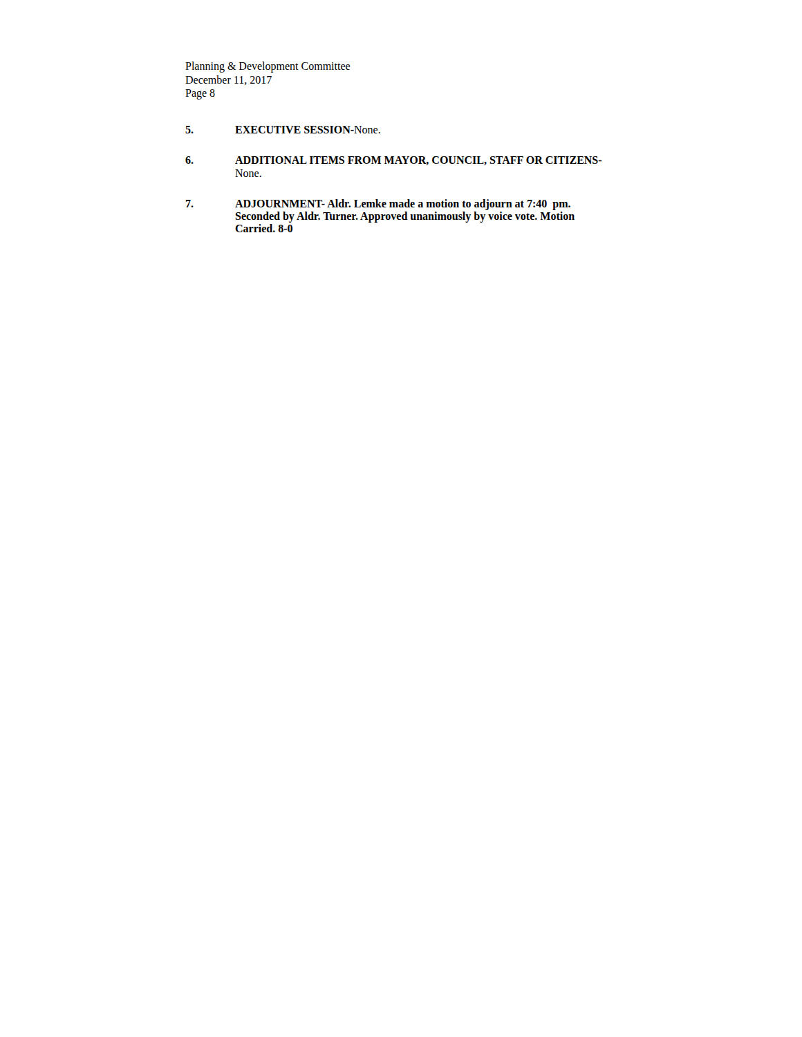Planning & Development Committee
December 11, 2017
Page 8
5. EXECUTIVE SESSION-None.
6. ADDITIONAL ITEMS FROM MAYOR, COUNCIL, STAFF OR CITIZENS-None.
7. ADJOURNMENT- Aldr. Lemke made a motion to adjourn at 7:40 pm. Seconded by Aldr. Turner. Approved unanimously by voice vote. Motion Carried. 8-0